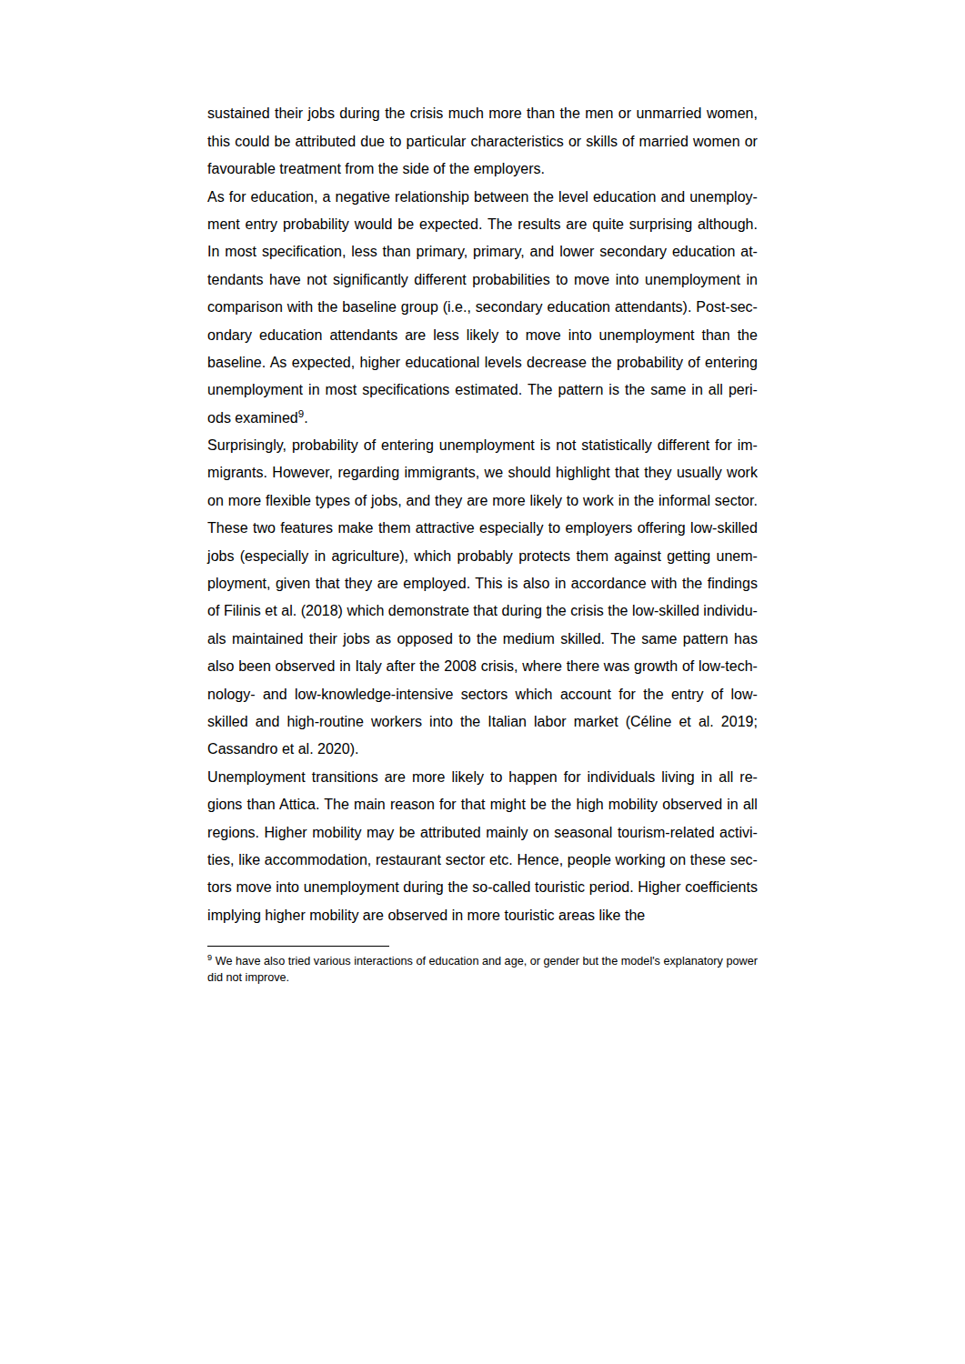sustained their jobs during the crisis much more than the men or unmarried women, this could be attributed due to particular characteristics or skills of married women or favourable treatment from the side of the employers.
As for education, a negative relationship between the level education and unemployment entry probability would be expected. The results are quite surprising although. In most specification, less than primary, primary, and lower secondary education attendants have not significantly different probabilities to move into unemployment in comparison with the baseline group (i.e., secondary education attendants). Post-secondary education attendants are less likely to move into unemployment than the baseline. As expected, higher educational levels decrease the probability of entering unemployment in most specifications estimated. The pattern is the same in all periods examined9.
Surprisingly, probability of entering unemployment is not statistically different for immigrants. However, regarding immigrants, we should highlight that they usually work on more flexible types of jobs, and they are more likely to work in the informal sector. These two features make them attractive especially to employers offering low-skilled jobs (especially in agriculture), which probably protects them against getting unemployment, given that they are employed. This is also in accordance with the findings of Filinis et al. (2018) which demonstrate that during the crisis the low-skilled individuals maintained their jobs as opposed to the medium skilled. The same pattern has also been observed in Italy after the 2008 crisis, where there was growth of low-technology- and low-knowledge-intensive sectors which account for the entry of low-skilled and high-routine workers into the Italian labor market (Céline et al. 2019; Cassandro et al. 2020).
Unemployment transitions are more likely to happen for individuals living in all regions than Attica. The main reason for that might be the high mobility observed in all regions. Higher mobility may be attributed mainly on seasonal tourism-related activities, like accommodation, restaurant sector etc. Hence, people working on these sectors move into unemployment during the so-called touristic period. Higher coefficients implying higher mobility are observed in more touristic areas like the
9 We have also tried various interactions of education and age, or gender but the model's explanatory power did not improve.